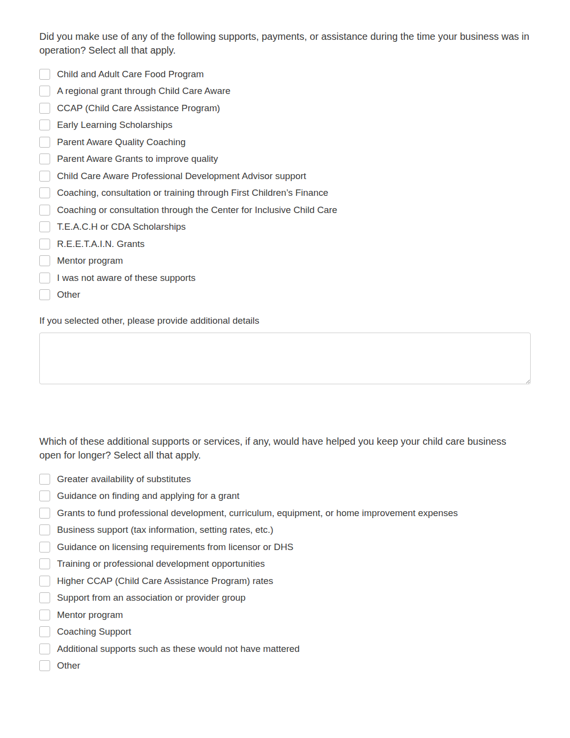Did you make use of any of the following supports, payments, or assistance during the time your business was in operation? Select all that apply.
Child and Adult Care Food Program
A regional grant through Child Care Aware
CCAP (Child Care Assistance Program)
Early Learning Scholarships
Parent Aware Quality Coaching
Parent Aware Grants to improve quality
Child Care Aware Professional Development Advisor support
Coaching, consultation or training through First Children’s Finance
Coaching or consultation through the Center for Inclusive Child Care
T.E.A.C.H or CDA Scholarships
R.E.E.T.A.I.N. Grants
Mentor program
I was not aware of these supports
Other
If you selected other, please provide additional details
Which of these additional supports or services, if any, would have helped you keep your child care business open for longer? Select all that apply.
Greater availability of substitutes
Guidance on finding and applying for a grant
Grants to fund professional development, curriculum, equipment, or home improvement expenses
Business support (tax information, setting rates, etc.)
Guidance on licensing requirements from licensor or DHS
Training or professional development opportunities
Higher CCAP (Child Care Assistance Program) rates
Support from an association or provider group
Mentor program
Coaching Support
Additional supports such as these would not have mattered
Other